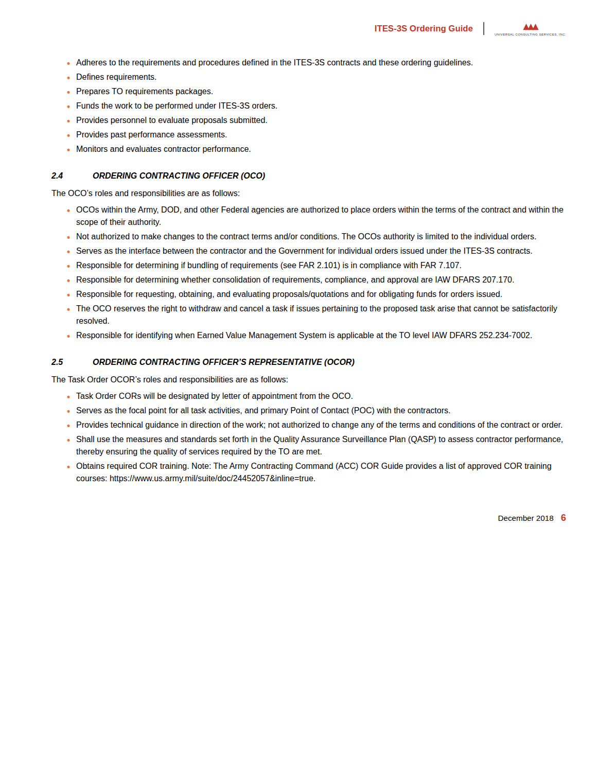ITES-3S Ordering Guide
▴▴▴ UNIVERSAL CONSULTING SERVICES, INC.
Adheres to the requirements and procedures defined in the ITES-3S contracts and these ordering guidelines.
Defines requirements.
Prepares TO requirements packages.
Funds the work to be performed under ITES-3S orders.
Provides personnel to evaluate proposals submitted.
Provides past performance assessments.
Monitors and evaluates contractor performance.
2.4 ORDERING CONTRACTING OFFICER (OCO)
The OCO’s roles and responsibilities are as follows:
OCOs within the Army, DOD, and other Federal agencies are authorized to place orders within the terms of the contract and within the scope of their authority.
Not authorized to make changes to the contract terms and/or conditions. The OCOs authority is limited to the individual orders.
Serves as the interface between the contractor and the Government for individual orders issued under the ITES-3S contracts.
Responsible for determining if bundling of requirements (see FAR 2.101) is in compliance with FAR 7.107.
Responsible for determining whether consolidation of requirements, compliance, and approval are IAW DFARS 207.170.
Responsible for requesting, obtaining, and evaluating proposals/quotations and for obligating funds for orders issued.
The OCO reserves the right to withdraw and cancel a task if issues pertaining to the proposed task arise that cannot be satisfactorily resolved.
Responsible for identifying when Earned Value Management System is applicable at the TO level IAW DFARS 252.234-7002.
2.5 ORDERING CONTRACTING OFFICER’S REPRESENTATIVE (OCOR)
The Task Order OCOR’s roles and responsibilities are as follows:
Task Order CORs will be designated by letter of appointment from the OCO.
Serves as the focal point for all task activities, and primary Point of Contact (POC) with the contractors.
Provides technical guidance in direction of the work; not authorized to change any of the terms and conditions of the contract or order.
Shall use the measures and standards set forth in the Quality Assurance Surveillance Plan (QASP) to assess contractor performance, thereby ensuring the quality of services required by the TO are met.
Obtains required COR training. Note: The Army Contracting Command (ACC) COR Guide provides a list of approved COR training courses: https://www.us.army.mil/suite/doc/24452057&inline=true.
December 2018 6